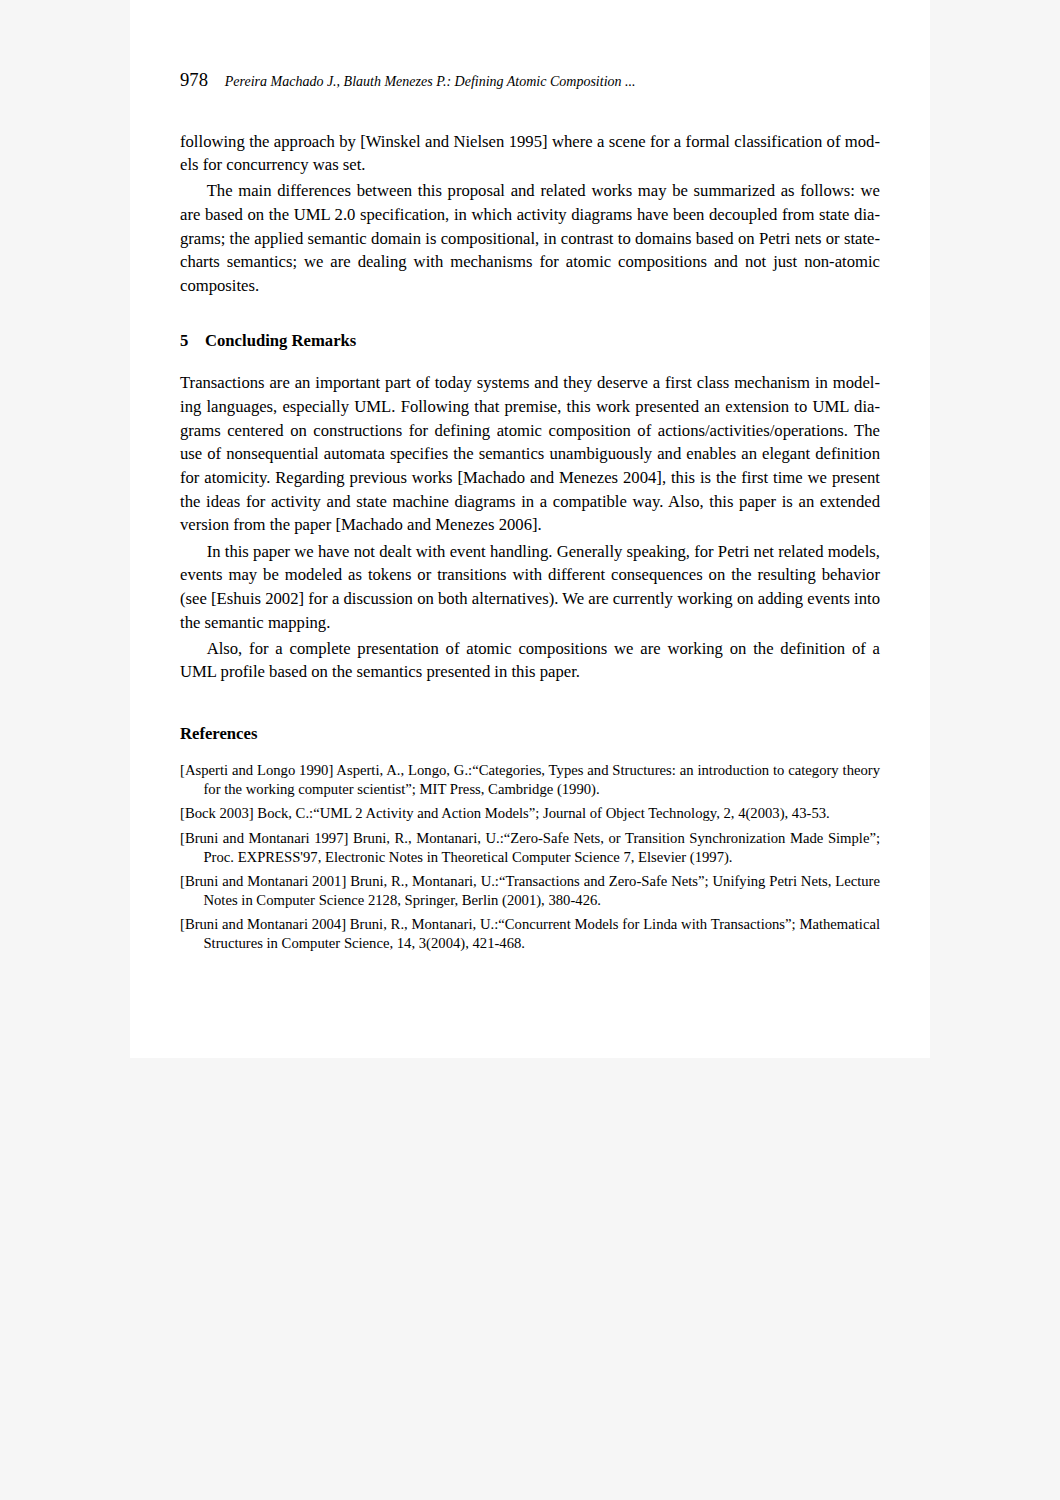978 Pereira Machado J., Blauth Menezes P.: Defining Atomic Composition ...
following the approach by [Winskel and Nielsen 1995] where a scene for a formal classification of models for concurrency was set.
The main differences between this proposal and related works may be summarized as follows: we are based on the UML 2.0 specification, in which activity diagrams have been decoupled from state diagrams; the applied semantic domain is compositional, in contrast to domains based on Petri nets or statecharts semantics; we are dealing with mechanisms for atomic compositions and not just non-atomic composites.
5 Concluding Remarks
Transactions are an important part of today systems and they deserve a first class mechanism in modeling languages, especially UML. Following that premise, this work presented an extension to UML diagrams centered on constructions for defining atomic composition of actions/activities/operations. The use of nonsequential automata specifies the semantics unambiguously and enables an elegant definition for atomicity. Regarding previous works [Machado and Menezes 2004], this is the first time we present the ideas for activity and state machine diagrams in a compatible way. Also, this paper is an extended version from the paper [Machado and Menezes 2006].
In this paper we have not dealt with event handling. Generally speaking, for Petri net related models, events may be modeled as tokens or transitions with different consequences on the resulting behavior (see [Eshuis 2002] for a discussion on both alternatives). We are currently working on adding events into the semantic mapping.
Also, for a complete presentation of atomic compositions we are working on the definition of a UML profile based on the semantics presented in this paper.
References
[Asperti and Longo 1990] Asperti, A., Longo, G.:“Categories, Types and Structures: an introduction to category theory for the working computer scientist”; MIT Press, Cambridge (1990).
[Bock 2003] Bock, C.:“UML 2 Activity and Action Models”; Journal of Object Technology, 2, 4(2003), 43-53.
[Bruni and Montanari 1997] Bruni, R., Montanari, U.:“Zero-Safe Nets, or Transition Synchronization Made Simple”; Proc. EXPRESS'97, Electronic Notes in Theoretical Computer Science 7, Elsevier (1997).
[Bruni and Montanari 2001] Bruni, R., Montanari, U.:“Transactions and Zero-Safe Nets”; Unifying Petri Nets, Lecture Notes in Computer Science 2128, Springer, Berlin (2001), 380-426.
[Bruni and Montanari 2004] Bruni, R., Montanari, U.:“Concurrent Models for Linda with Transactions”; Mathematical Structures in Computer Science, 14, 3(2004), 421-468.